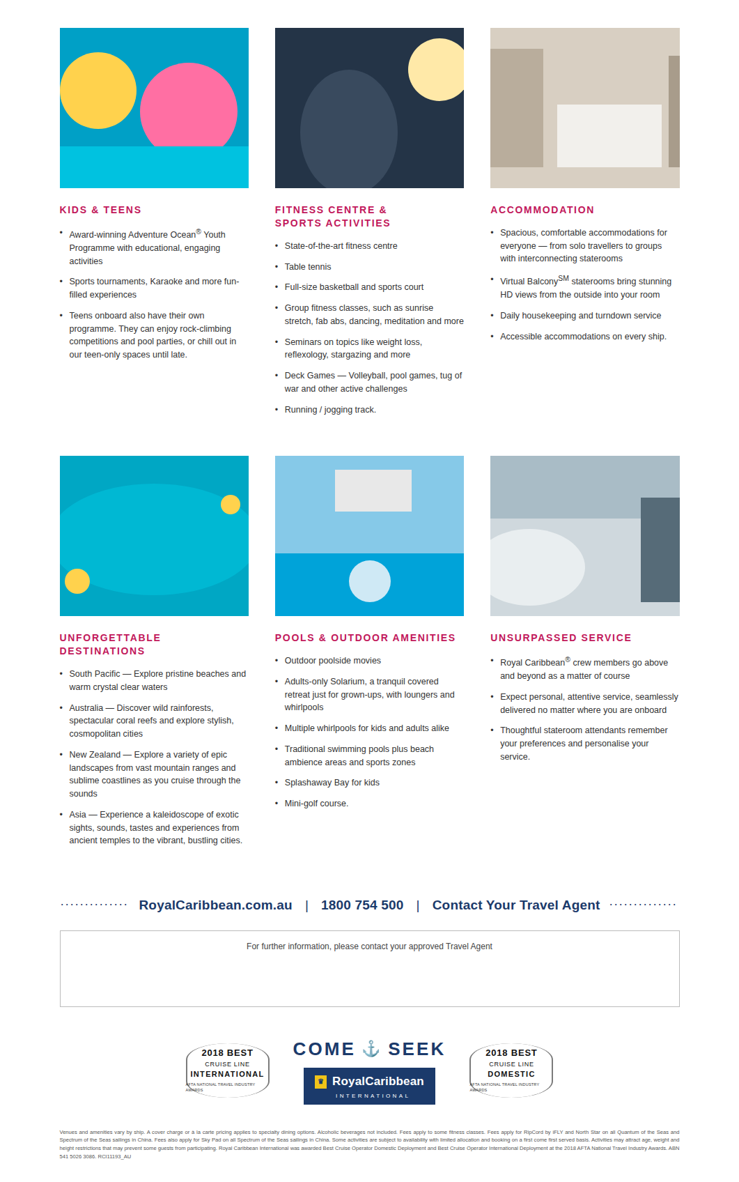Kids & Teens
Award-winning Adventure Ocean® Youth Programme with educational, engaging activities
Sports tournaments, Karaoke and more fun-filled experiences
Teens onboard also have their own programme. They can enjoy rock-climbing competitions and pool parties, or chill out in our teen-only spaces until late.
Fitness Centre &
Sports Activities
State-of-the-art fitness centre
Table tennis
Full-size basketball and sports court
Group fitness classes, such as sunrise stretch, fab abs, dancing, meditation and more
Seminars on topics like weight loss, reflexology, stargazing and more
Deck Games — Volleyball, pool games, tug of war and other active challenges
Running / jogging track.
Accommodation
Spacious, comfortable accommodations for everyone — from solo travellers to groups with interconnecting staterooms
Virtual BalconySM staterooms bring stunning HD views from the outside into your room
Daily housekeeping and turndown service
Accessible accommodations on every ship.
Unforgettable Destinations
South Pacific — Explore pristine beaches and warm crystal clear waters
Australia — Discover wild rainforests, spectacular coral reefs and explore stylish, cosmopolitan cities
New Zealand — Explore a variety of epic landscapes from vast mountain ranges and sublime coastlines as you cruise through the sounds
Asia — Experience a kaleidoscope of exotic sights, sounds, tastes and experiences from ancient temples to the vibrant, bustling cities.
Pools & Outdoor Amenities
Outdoor poolside movies
Adults-only Solarium, a tranquil covered retreat just for grown-ups, with loungers and whirlpools
Multiple whirlpools for kids and adults alike
Traditional swimming pools plus beach ambience areas and sports zones
Splashaway Bay for kids
Mini-golf course.
Unsurpassed Service
Royal Caribbean® crew members go above and beyond as a matter of course
Expect personal, attentive service, seamlessly delivered no matter where you are onboard
Thoughtful stateroom attendants remember your preferences and personalise your service.
·············· RoyalCaribbean.com.au | 1800 754 500 | Contact Your Travel Agent ··············
For further information, please contact your approved Travel Agent
2018 BEST Cruise Line INTERNATIONAL AFTA National Travel Industry Awards
COME⚓SEEK
♛RoyalCaribbean INTERNATIONAL
2018 BEST Cruise Line DOMESTIC AFTA National Travel Industry Awards
Venues and amenities vary by ship. A cover charge or à la carte pricing applies to specialty dining options. Alcoholic beverages not included. Fees apply to some fitness classes. Fees apply for RipCord by iFLY and North Star on all Quantum of the Seas and Spectrum of the Seas sailings in China. Fees also apply for Sky Pad on all Spectrum of the Seas sailings in China. Some activities are subject to availability with limited allocation and booking on a first come first served basis. Activities may attract age, weight and height restrictions that may prevent some guests from participating. Royal Caribbean International was awarded Best Cruise Operator Domestic Deployment and Best Cruise Operator International Deployment at the 2018 AFTA National Travel Industry Awards. ABN 541 5026 3086. RCI11193_AU